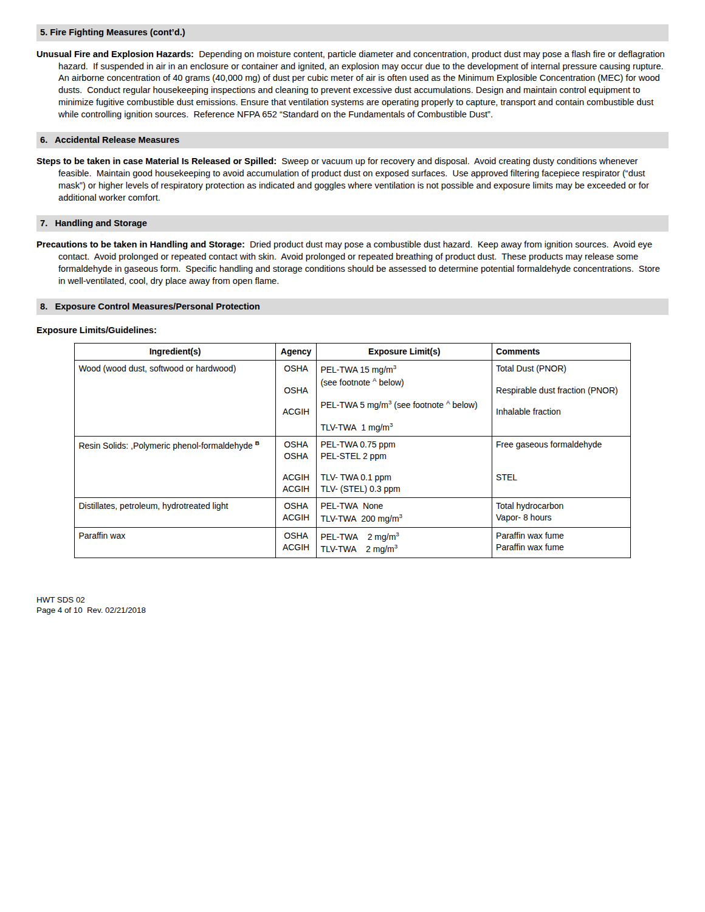5. Fire Fighting Measures (cont’d.)
Unusual Fire and Explosion Hazards: Depending on moisture content, particle diameter and concentration, product dust may pose a flash fire or deflagration hazard. If suspended in air in an enclosure or container and ignited, an explosion may occur due to the development of internal pressure causing rupture. An airborne concentration of 40 grams (40,000 mg) of dust per cubic meter of air is often used as the Minimum Explosible Concentration (MEC) for wood dusts. Conduct regular housekeeping inspections and cleaning to prevent excessive dust accumulations. Design and maintain control equipment to minimize fugitive combustible dust emissions. Ensure that ventilation systems are operating properly to capture, transport and contain combustible dust while controlling ignition sources. Reference NFPA 652 “Standard on the Fundamentals of Combustible Dust”.
6. Accidental Release Measures
Steps to be taken in case Material Is Released or Spilled: Sweep or vacuum up for recovery and disposal. Avoid creating dusty conditions whenever feasible. Maintain good housekeeping to avoid accumulation of product dust on exposed surfaces. Use approved filtering facepiece respirator (“dust mask”) or higher levels of respiratory protection as indicated and goggles where ventilation is not possible and exposure limits may be exceeded or for additional worker comfort.
7. Handling and Storage
Precautions to be taken in Handling and Storage: Dried product dust may pose a combustible dust hazard. Keep away from ignition sources. Avoid eye contact. Avoid prolonged or repeated contact with skin. Avoid prolonged or repeated breathing of product dust. These products may release some formaldehyde in gaseous form. Specific handling and storage conditions should be assessed to determine potential formaldehyde concentrations. Store in well-ventilated, cool, dry place away from open flame.
8. Exposure Control Measures/Personal Protection
Exposure Limits/Guidelines:
| Ingredient(s) | Agency | Exposure Limit(s) | Comments |
| --- | --- | --- | --- |
| Wood (wood dust, softwood or hardwood) | OSHA OSHA ACGIH | PEL-TWA 15 mg/m 3 (see footnote A below) PEL-TWA 5 mg/m 3 (see footnote A below) TLV-TWA 1 mg/m 3 | Total Dust (PNOR) Respirable dust fraction (PNOR) Inhalable fraction |
| Resin Solids: ,Polymeric phenol-formaldehyde B | OSHA OSHA ACGIH ACGIH | PEL-TWA 0.75 ppm PEL-STEL 2 ppm TLV- TWA 0.1 ppm TLV- (STEL) 0.3 ppm | Free gaseous formaldehyde STEL |
| Distillates, petroleum, hydrotreated light | OSHA ACGIH | PEL-TWA None TLV-TWA 200 mg/m 3 | Total hydrocarbon Vapor- 8 hours |
| Paraffin wax | OSHA ACGIH | PEL-TWA 2 mg/m 3 TLV-TWA 2 mg/m 3 | Paraffin wax fume Paraffin wax fume |
HWT SDS 02
Page 4 of 10 Rev. 02/21/2018